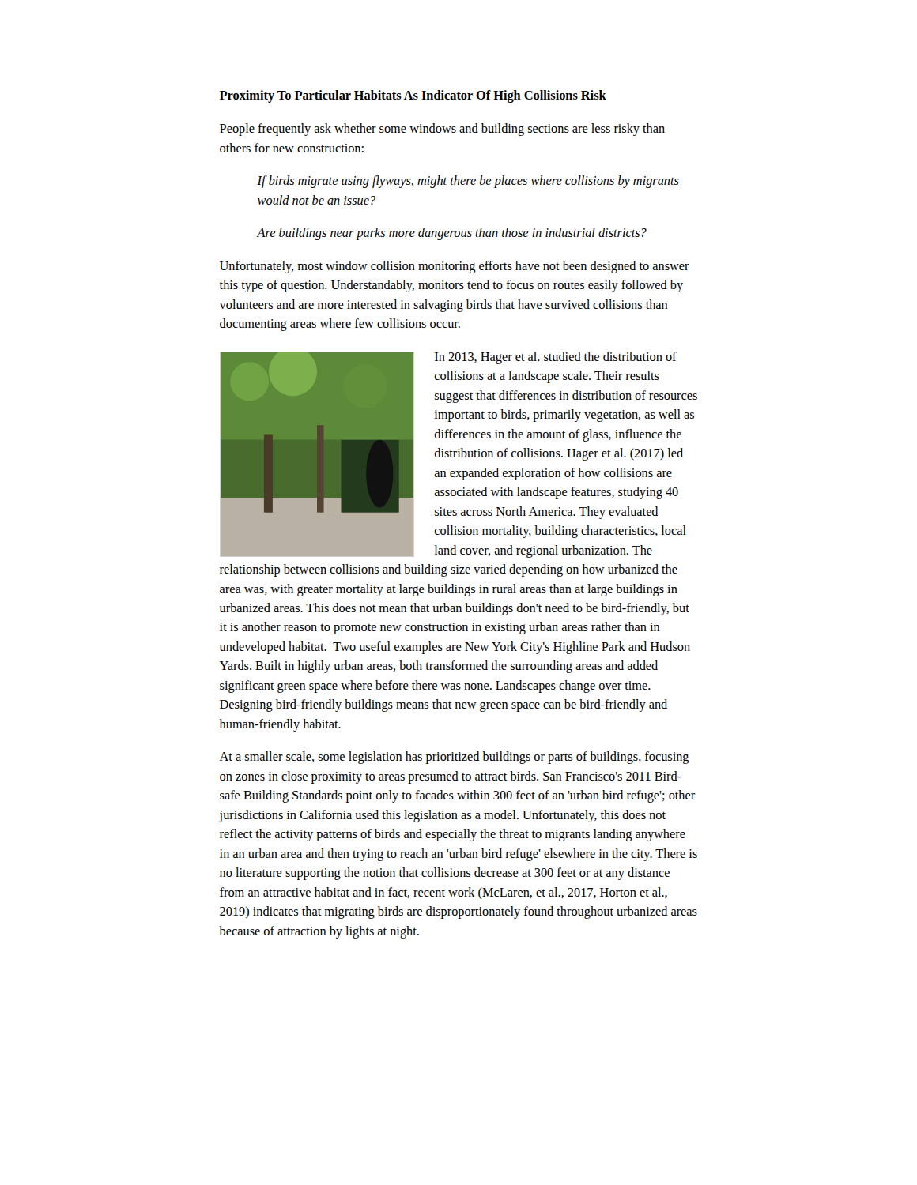Proximity To Particular Habitats As Indicator Of High Collisions Risk
People frequently ask whether some windows and building sections are less risky than others for new construction:
If birds migrate using flyways, might there be places where collisions by migrants would not be an issue?
Are buildings near parks more dangerous than those in industrial districts?
Unfortunately, most window collision monitoring efforts have not been designed to answer this type of question. Understandably, monitors tend to focus on routes easily followed by volunteers and are more interested in salvaging birds that have survived collisions than documenting areas where few collisions occur.
In 2013, Hager et al. studied the distribution of collisions at a landscape scale. Their results suggest that differences in distribution of resources important to birds, primarily vegetation, as well as differences in the amount of glass, influence the distribution of collisions. Hager et al. (2017) led an expanded exploration of how collisions are associated with landscape features, studying 40 sites across North America. They evaluated collision mortality, building characteristics, local land cover, and regional urbanization. The relationship between collisions and building size varied depending on how urbanized the area was, with greater mortality at large buildings in rural areas than at large buildings in urbanized areas. This does not mean that urban buildings don't need to be bird-friendly, but it is another reason to promote new construction in existing urban areas rather than in undeveloped habitat. Two useful examples are New York City's Highline Park and Hudson Yards. Built in highly urban areas, both transformed the surrounding areas and added significant green space where before there was none. Landscapes change over time. Designing bird-friendly buildings means that new green space can be bird-friendly and human-friendly habitat.
At a smaller scale, some legislation has prioritized buildings or parts of buildings, focusing on zones in close proximity to areas presumed to attract birds. San Francisco's 2011 Bird-safe Building Standards point only to facades within 300 feet of an 'urban bird refuge'; other jurisdictions in California used this legislation as a model. Unfortunately, this does not reflect the activity patterns of birds and especially the threat to migrants landing anywhere in an urban area and then trying to reach an 'urban bird refuge' elsewhere in the city. There is no literature supporting the notion that collisions decrease at 300 feet or at any distance from an attractive habitat and in fact, recent work (McLaren, et al., 2017, Horton et al., 2019) indicates that migrating birds are disproportionately found throughout urbanized areas because of attraction by lights at night.